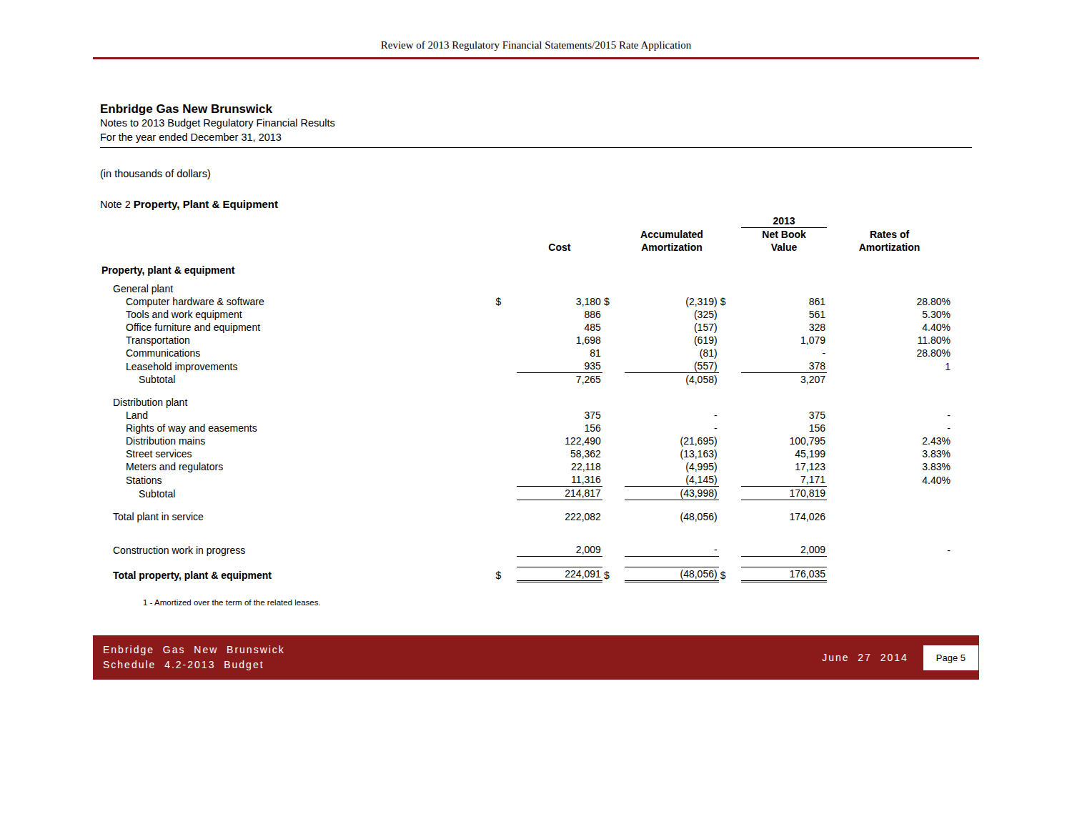Review of 2013 Regulatory Financial Statements/2015 Rate Application
Enbridge Gas New Brunswick
Notes to 2013 Budget Regulatory Financial Results
For the year ended December 31, 2013
(in thousands of dollars)
Note 2 Property, Plant & Equipment
| | | | | | | 2013 | |
| | | | | Accumulated | | Net Book | Rates of |
| | | Cost | | Amortization | | Value | Amortization |
| Property, plant & equipment | |
| General plant | |
| Computer hardware & software | $ | 3,180 | $ | (2,319) | $ | 861 | 28.80% |
| Tools and work equipment | | 886 | | (325) | | 561 | 5.30% |
| Office furniture and equipment | | 485 | | (157) | | 328 | 4.40% |
| Transportation | | 1,698 | | (619) | | 1,079 | 11.80% |
| Communications | | 81 | | (81) | | - | 28.80% |
| Leasehold improvements | | 935 | | (557) | | 378 | 1 |
| Subtotal | | 7,265 | | (4,058) | | 3,207 | |
| Distribution plant | |
| Land | | 375 | | - | | 375 | - |
| Rights of way and easements | | 156 | | - | | 156 | - |
| Distribution mains | | 122,490 | | (21,695) | | 100,795 | 2.43% |
| Street services | | 58,362 | | (13,163) | | 45,199 | 3.83% |
| Meters and regulators | | 22,118 | | (4,995) | | 17,123 | 3.83% |
| Stations | | 11,316 | | (4,145) | | 7,171 | 4.40% |
| Subtotal | | 214,817 | | (43,998) | | 170,819 | |
| Total plant in service | | 222,082 | | (48,056) | | 174,026 | |
| Construction work in progress | | 2,009 | | - | | 2,009 | - |
| Total property, plant & equipment | $ | 224,091 | $ | (48,056) | $ | 176,035 | |
1 - Amortized over the term of the related leases.
Enbridge Gas New Brunswick
Schedule 4.2-2013 Budget
June 27 2014
Page 5